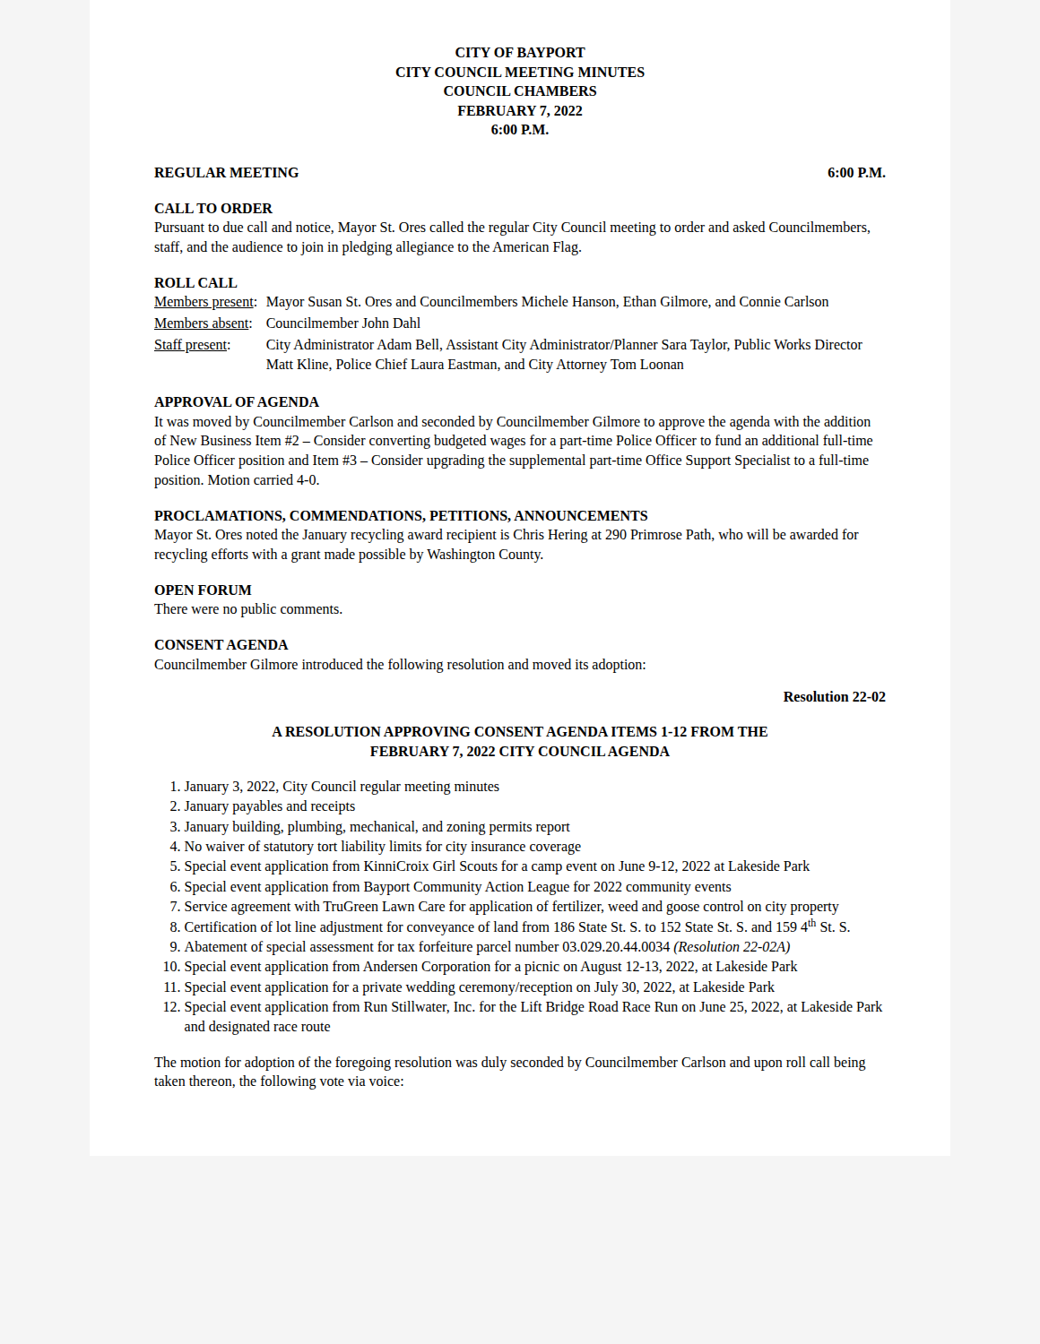CITY OF BAYPORT
CITY COUNCIL MEETING MINUTES
COUNCIL CHAMBERS
FEBRUARY 7, 2022
6:00 P.M.
REGULAR MEETING 6:00 P.M.
CALL TO ORDER
Pursuant to due call and notice, Mayor St. Ores called the regular City Council meeting to order and asked Councilmembers, staff, and the audience to join in pledging allegiance to the American Flag.
ROLL CALL
| Members present : | Mayor Susan St. Ores and Councilmembers Michele Hanson, Ethan Gilmore, and Connie Carlson |
| Members absent : | Councilmember John Dahl |
| Staff present : | City Administrator Adam Bell, Assistant City Administrator/Planner Sara Taylor, Public Works Director Matt Kline, Police Chief Laura Eastman, and City Attorney Tom Loonan |
APPROVAL OF AGENDA
It was moved by Councilmember Carlson and seconded by Councilmember Gilmore to approve the agenda with the addition of New Business Item #2 – Consider converting budgeted wages for a part-time Police Officer to fund an additional full-time Police Officer position and Item #3 – Consider upgrading the supplemental part-time Office Support Specialist to a full-time position. Motion carried 4-0.
PROCLAMATIONS, COMMENDATIONS, PETITIONS, ANNOUNCEMENTS
Mayor St. Ores noted the January recycling award recipient is Chris Hering at 290 Primrose Path, who will be awarded for recycling efforts with a grant made possible by Washington County.
OPEN FORUM
There were no public comments.
CONSENT AGENDA
Councilmember Gilmore introduced the following resolution and moved its adoption:
Resolution 22-02
A RESOLUTION APPROVING CONSENT AGENDA ITEMS 1-12 FROM THE
FEBRUARY 7, 2022 CITY COUNCIL AGENDA
January 3, 2022, City Council regular meeting minutes
January payables and receipts
January building, plumbing, mechanical, and zoning permits report
No waiver of statutory tort liability limits for city insurance coverage
Special event application from KinniCroix Girl Scouts for a camp event on June 9-12, 2022 at Lakeside Park
Special event application from Bayport Community Action League for 2022 community events
Service agreement with TruGreen Lawn Care for application of fertilizer, weed and goose control on city property
Certification of lot line adjustment for conveyance of land from 186 State St. S. to 152 State St. S. and 159 4th St. S.
Abatement of special assessment for tax forfeiture parcel number 03.029.20.44.0034 (Resolution 22-02A)
Special event application from Andersen Corporation for a picnic on August 12-13, 2022, at Lakeside Park
Special event application for a private wedding ceremony/reception on July 30, 2022, at Lakeside Park
Special event application from Run Stillwater, Inc. for the Lift Bridge Road Race Run on June 25, 2022, at Lakeside Park and designated race route
The motion for adoption of the foregoing resolution was duly seconded by Councilmember Carlson and upon roll call being taken thereon, the following vote via voice: